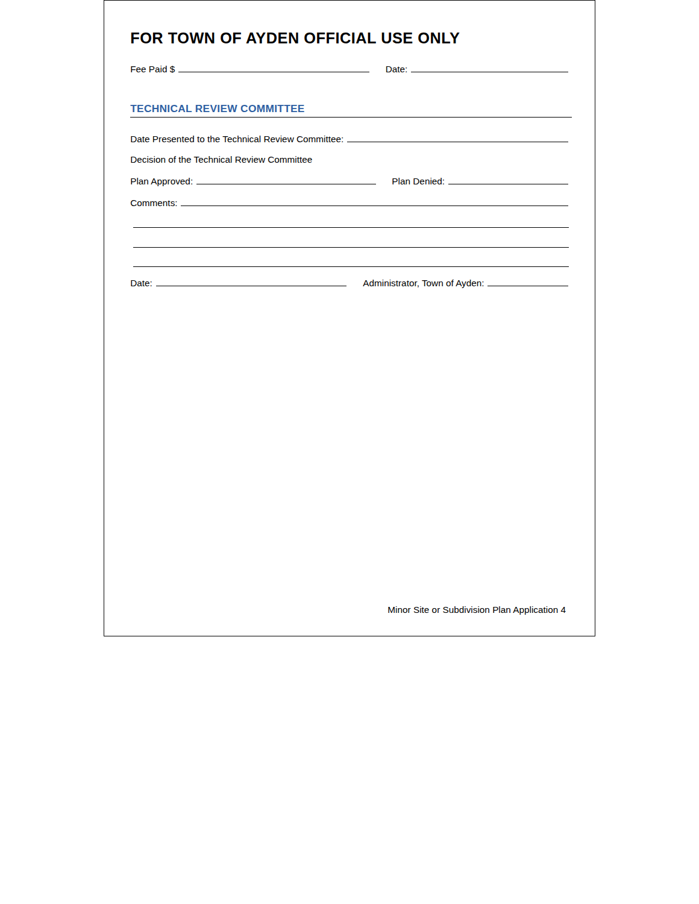FOR TOWN OF AYDEN OFFICIAL USE ONLY
Fee Paid $ Date:
TECHNICAL REVIEW COMMITTEE
Date Presented to the Technical Review Committee:
Decision of the Technical Review Committee
Plan Approved: Plan Denied:
Comments:
Date: Administrator, Town of Ayden:
Minor Site or Subdivision Plan Application 4